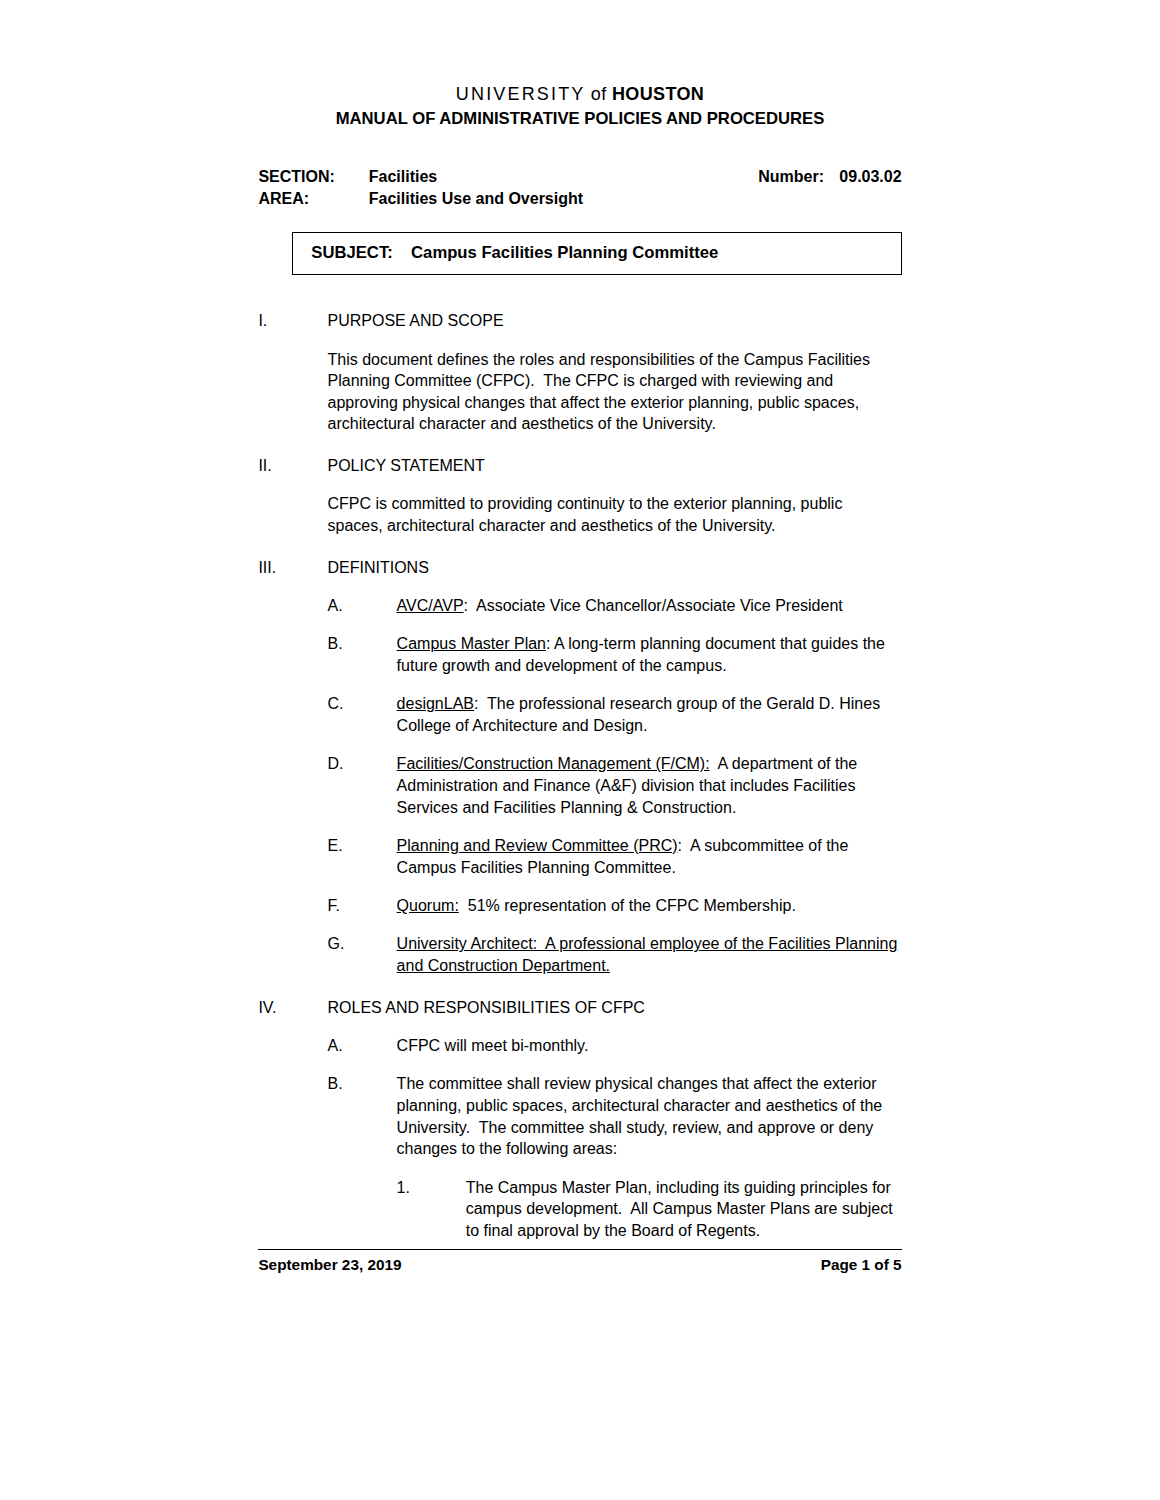UNIVERSITY of HOUSTON
MANUAL OF ADMINISTRATIVE POLICIES AND PROCEDURES
| SECTION: | Facilities | Number: | 09.03.02 |
| AREA: | Facilities Use and Oversight | | |
SUBJECT: Campus Facilities Planning Committee
I. PURPOSE AND SCOPE
This document defines the roles and responsibilities of the Campus Facilities Planning Committee (CFPC). The CFPC is charged with reviewing and approving physical changes that affect the exterior planning, public spaces, architectural character and aesthetics of the University.
II. POLICY STATEMENT
CFPC is committed to providing continuity to the exterior planning, public spaces, architectural character and aesthetics of the University.
III. DEFINITIONS
A. AVC/AVP: Associate Vice Chancellor/Associate Vice President
B. Campus Master Plan: A long-term planning document that guides the future growth and development of the campus.
C. designLAB: The professional research group of the Gerald D. Hines College of Architecture and Design.
D. Facilities/Construction Management (F/CM): A department of the Administration and Finance (A&F) division that includes Facilities Services and Facilities Planning & Construction.
E. Planning and Review Committee (PRC): A subcommittee of the Campus Facilities Planning Committee.
F. Quorum: 51% representation of the CFPC Membership.
G. University Architect: A professional employee of the Facilities Planning and Construction Department.
IV. ROLES AND RESPONSIBILITIES OF CFPC
A. CFPC will meet bi-monthly.
B. The committee shall review physical changes that affect the exterior planning, public spaces, architectural character and aesthetics of the University. The committee shall study, review, and approve or deny changes to the following areas:
1. The Campus Master Plan, including its guiding principles for campus development. All Campus Master Plans are subject to final approval by the Board of Regents.
September 23, 2019 Page 1 of 5